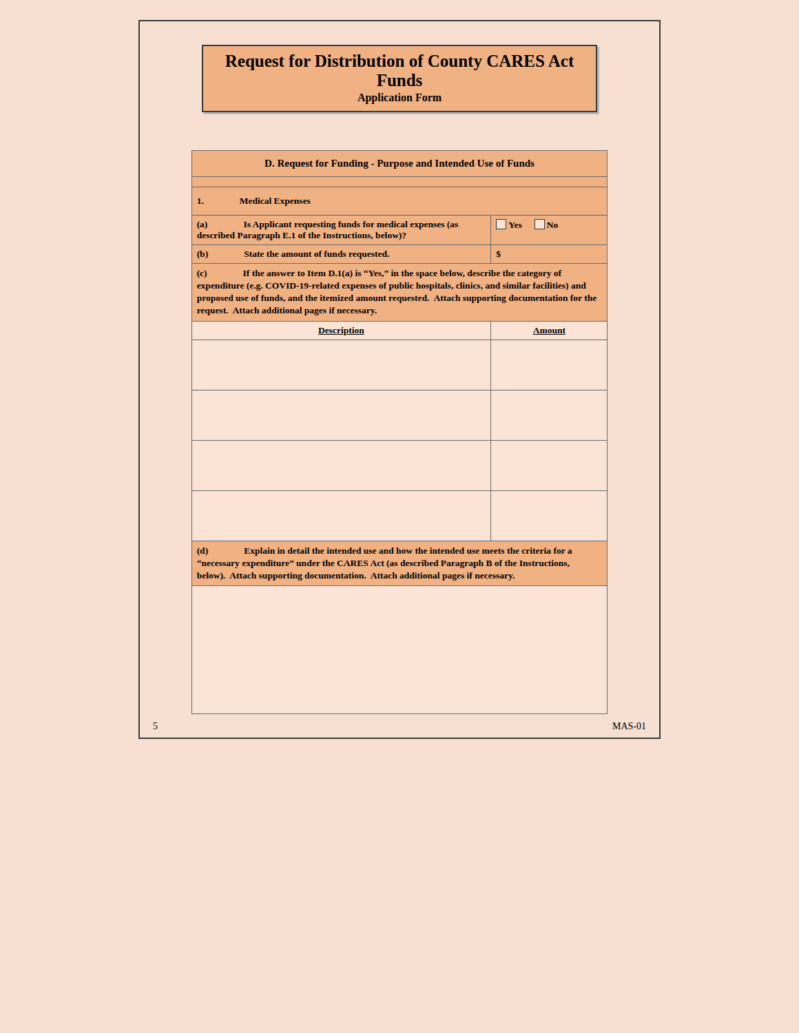Request for Distribution of County CARES Act Funds
Application Form
| D. Request for Funding - Purpose and Intended Use of Funds |
| 1. Medical Expenses |
| (a) Is Applicant requesting funds for medical expenses (as described Paragraph E.1 of the Instructions, below)? | Yes No |
| (b) State the amount of funds requested. | $ |
| (c) If the answer to Item D.1(a) is “Yes,” in the space below, describe the category of expenditure (e.g. COVID-19-related expenses of public hospitals, clinics, and similar facilities) and proposed use of funds, and the itemized amount requested. Attach supporting documentation for the request. Attach additional pages if necessary. |
| Description | Amount |
| (d) Explain in detail the intended use and how the intended use meets the criteria for a “necessary expenditure” under the CARES Act (as described Paragraph B of the Instructions, below). Attach supporting documentation. Attach additional pages if necessary. |
5 MAS-01